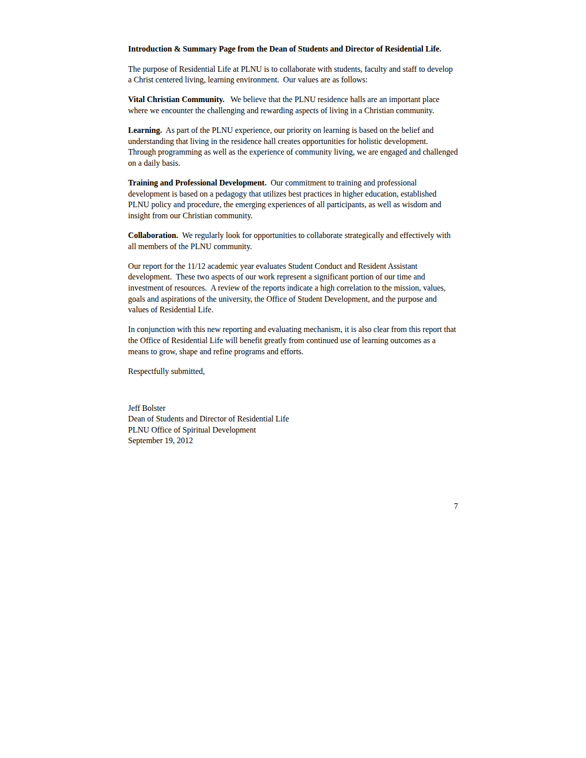Introduction & Summary Page from the Dean of Students and Director of Residential Life.
The purpose of Residential Life at PLNU is to collaborate with students, faculty and staff to develop a Christ centered living, learning environment. Our values are as follows:
Vital Christian Community. We believe that the PLNU residence halls are an important place where we encounter the challenging and rewarding aspects of living in a Christian community.
Learning. As part of the PLNU experience, our priority on learning is based on the belief and understanding that living in the residence hall creates opportunities for holistic development. Through programming as well as the experience of community living, we are engaged and challenged on a daily basis.
Training and Professional Development. Our commitment to training and professional development is based on a pedagogy that utilizes best practices in higher education, established PLNU policy and procedure, the emerging experiences of all participants, as well as wisdom and insight from our Christian community.
Collaboration. We regularly look for opportunities to collaborate strategically and effectively with all members of the PLNU community.
Our report for the 11/12 academic year evaluates Student Conduct and Resident Assistant development. These two aspects of our work represent a significant portion of our time and investment of resources. A review of the reports indicate a high correlation to the mission, values, goals and aspirations of the university, the Office of Student Development, and the purpose and values of Residential Life.
In conjunction with this new reporting and evaluating mechanism, it is also clear from this report that the Office of Residential Life will benefit greatly from continued use of learning outcomes as a means to grow, shape and refine programs and efforts.
Respectfully submitted,
Jeff Bolster
Dean of Students and Director of Residential Life
PLNU Office of Spiritual Development
September 19, 2012
7